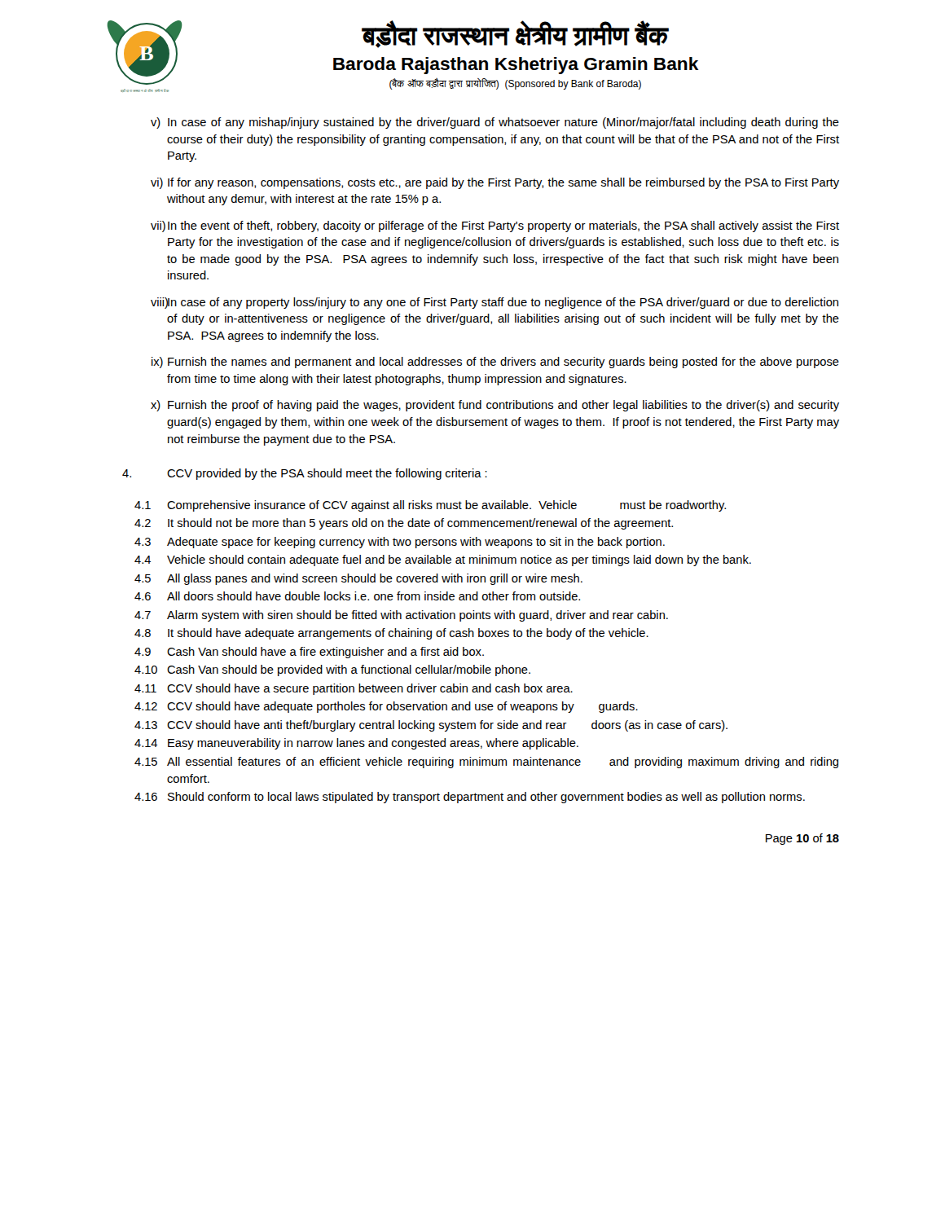B
बड़ौदा राजस्थान क्षेत्रीय ग्रामीण बैंक
बड़ौदा राजस्थान क्षेत्रीय ग्रामीण बैंक
Baroda Rajasthan Kshetriya Gramin Bank
(बैंक ऑफ बड़ौदा द्वारा प्रायोजित) (Sponsored by Bank of Baroda)
v) In case of any mishap/injury sustained by the driver/guard of whatsoever nature (Minor/major/fatal including death during the course of their duty) the responsibility of granting compensation, if any, on that count will be that of the PSA and not of the First Party.
vi) If for any reason, compensations, costs etc., are paid by the First Party, the same shall be reimbursed by the PSA to First Party without any demur, with interest at the rate 15% p a.
vii) In the event of theft, robbery, dacoity or pilferage of the First Party's property or materials, the PSA shall actively assist the First Party for the investigation of the case and if negligence/collusion of drivers/guards is established, such loss due to theft etc. is to be made good by the PSA. PSA agrees to indemnify such loss, irrespective of the fact that such risk might have been insured.
viii) In case of any property loss/injury to any one of First Party staff due to negligence of the PSA driver/guard or due to dereliction of duty or in-attentiveness or negligence of the driver/guard, all liabilities arising out of such incident will be fully met by the PSA. PSA agrees to indemnify the loss.
ix) Furnish the names and permanent and local addresses of the drivers and security guards being posted for the above purpose from time to time along with their latest photographs, thump impression and signatures.
x) Furnish the proof of having paid the wages, provident fund contributions and other legal liabilities to the driver(s) and security guard(s) engaged by them, within one week of the disbursement of wages to them. If proof is not tendered, the First Party may not reimburse the payment due to the PSA.
4. CCV provided by the PSA should meet the following criteria :
4.1 Comprehensive insurance of CCV against all risks must be available. Vehicle must be roadworthy.
4.2 It should not be more than 5 years old on the date of commencement/renewal of the agreement.
4.3 Adequate space for keeping currency with two persons with weapons to sit in the back portion.
4.4 Vehicle should contain adequate fuel and be available at minimum notice as per timings laid down by the bank.
4.5 All glass panes and wind screen should be covered with iron grill or wire mesh.
4.6 All doors should have double locks i.e. one from inside and other from outside.
4.7 Alarm system with siren should be fitted with activation points with guard, driver and rear cabin.
4.8 It should have adequate arrangements of chaining of cash boxes to the body of the vehicle.
4.9 Cash Van should have a fire extinguisher and a first aid box.
4.10 Cash Van should be provided with a functional cellular/mobile phone.
4.11 CCV should have a secure partition between driver cabin and cash box area.
4.12 CCV should have adequate portholes for observation and use of weapons by guards.
4.13 CCV should have anti theft/burglary central locking system for side and rear doors (as in case of cars).
4.14 Easy maneuverability in narrow lanes and congested areas, where applicable.
4.15 All essential features of an efficient vehicle requiring minimum maintenance and providing maximum driving and riding comfort.
4.16 Should conform to local laws stipulated by transport department and other government bodies as well as pollution norms.
Page 10 of 18